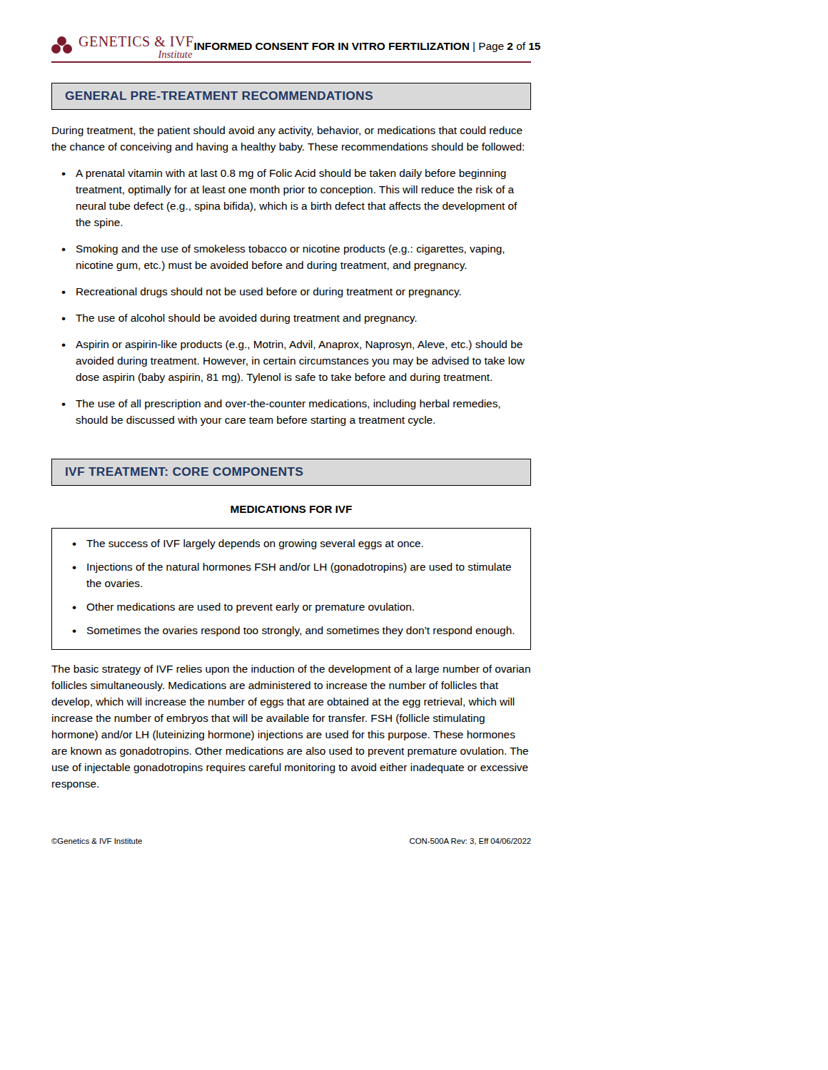GENETICS & IVF
Institute
INFORMED CONSENT FOR IN VITRO FERTILIZATION | Page 2 of 15
GENERAL PRE-TREATMENT RECOMMENDATIONS
During treatment, the patient should avoid any activity, behavior, or medications that could reduce the chance of conceiving and having a healthy baby. These recommendations should be followed:
A prenatal vitamin with at last 0.8 mg of Folic Acid should be taken daily before beginning treatment, optimally for at least one month prior to conception. This will reduce the risk of a neural tube defect (e.g., spina bifida), which is a birth defect that affects the development of the spine.
Smoking and the use of smokeless tobacco or nicotine products (e.g.: cigarettes, vaping, nicotine gum, etc.) must be avoided before and during treatment, and pregnancy.
Recreational drugs should not be used before or during treatment or pregnancy.
The use of alcohol should be avoided during treatment and pregnancy.
Aspirin or aspirin-like products (e.g., Motrin, Advil, Anaprox, Naprosyn, Aleve, etc.) should be avoided during treatment. However, in certain circumstances you may be advised to take low dose aspirin (baby aspirin, 81 mg). Tylenol is safe to take before and during treatment.
The use of all prescription and over-the-counter medications, including herbal remedies, should be discussed with your care team before starting a treatment cycle.
IVF TREATMENT: CORE COMPONENTS
MEDICATIONS FOR IVF
The success of IVF largely depends on growing several eggs at once.
Injections of the natural hormones FSH and/or LH (gonadotropins) are used to stimulate the ovaries.
Other medications are used to prevent early or premature ovulation.
Sometimes the ovaries respond too strongly, and sometimes they don’t respond enough.
The basic strategy of IVF relies upon the induction of the development of a large number of ovarian follicles simultaneously. Medications are administered to increase the number of follicles that develop, which will increase the number of eggs that are obtained at the egg retrieval, which will increase the number of embryos that will be available for transfer. FSH (follicle stimulating hormone) and/or LH (luteinizing hormone) injections are used for this purpose. These hormones are known as gonadotropins. Other medications are also used to prevent premature ovulation. The use of injectable gonadotropins requires careful monitoring to avoid either inadequate or excessive response.
©Genetics & IVF Institute
CON-500A Rev: 3, Eff 04/06/2022